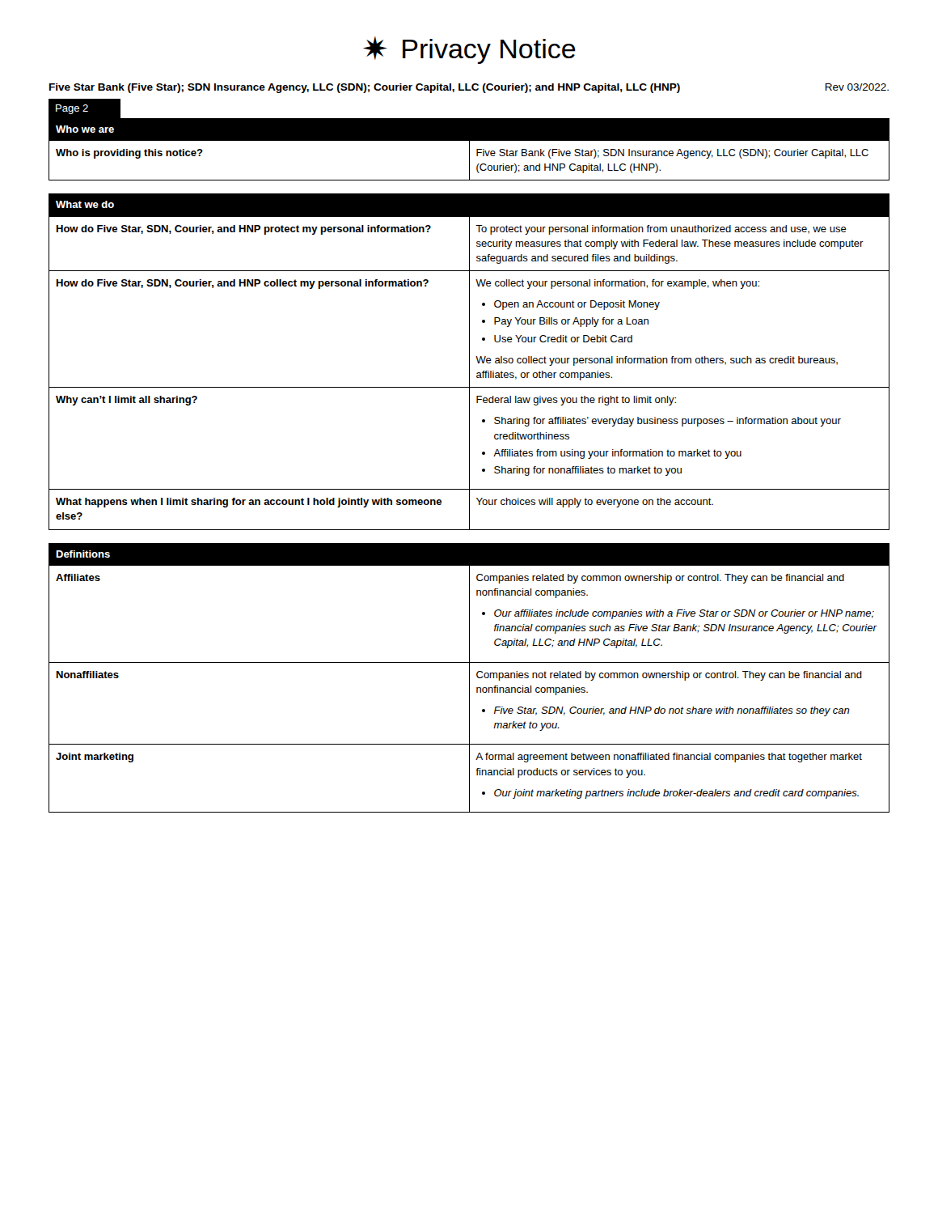✷Privacy Notice
Five Star Bank (Five Star); SDN Insurance Agency, LLC (SDN); Courier Capital, LLC (Courier); and HNP Capital, LLC (HNP) Rev 03/2022.
| Page 2 |
| Who we are |
| Who is providing this notice? | Five Star Bank (Five Star); SDN Insurance Agency, LLC (SDN); Courier Capital, LLC (Courier); and HNP Capital, LLC (HNP). |
| What we do |
| How do Five Star, SDN, Courier, and HNP protect my personal information? | To protect your personal information from unauthorized access and use, we use security measures that comply with Federal law. These measures include computer safeguards and secured files and buildings. |
| How do Five Star, SDN, Courier, and HNP collect my personal information? | We collect your personal information, for example, when you: Open an Account or Deposit Money Pay Your Bills or Apply for a Loan Use Your Credit or Debit Card We also collect your personal information from others, such as credit bureaus, affiliates, or other companies. |
| Why can’t I limit all sharing? | Federal law gives you the right to limit only: Sharing for affiliates’ everyday business purposes – information about your creditworthiness Affiliates from using your information to market to you Sharing for nonaffiliates to market to you |
| What happens when I limit sharing for an account I hold jointly with someone else? | Your choices will apply to everyone on the account. |
| Definitions |
| Affiliates | Companies related by common ownership or control. They can be financial and nonfinancial companies. Our affiliates include companies with a Five Star or SDN or Courier or HNP name; financial companies such as Five Star Bank; SDN Insurance Agency, LLC; Courier Capital, LLC; and HNP Capital, LLC. |
| Nonaffiliates | Companies not related by common ownership or control. They can be financial and nonfinancial companies. Five Star, SDN, Courier, and HNP do not share with nonaffiliates so they can market to you. |
| Joint marketing | A formal agreement between nonaffiliated financial companies that together market financial products or services to you. Our joint marketing partners include broker-dealers and credit card companies. |